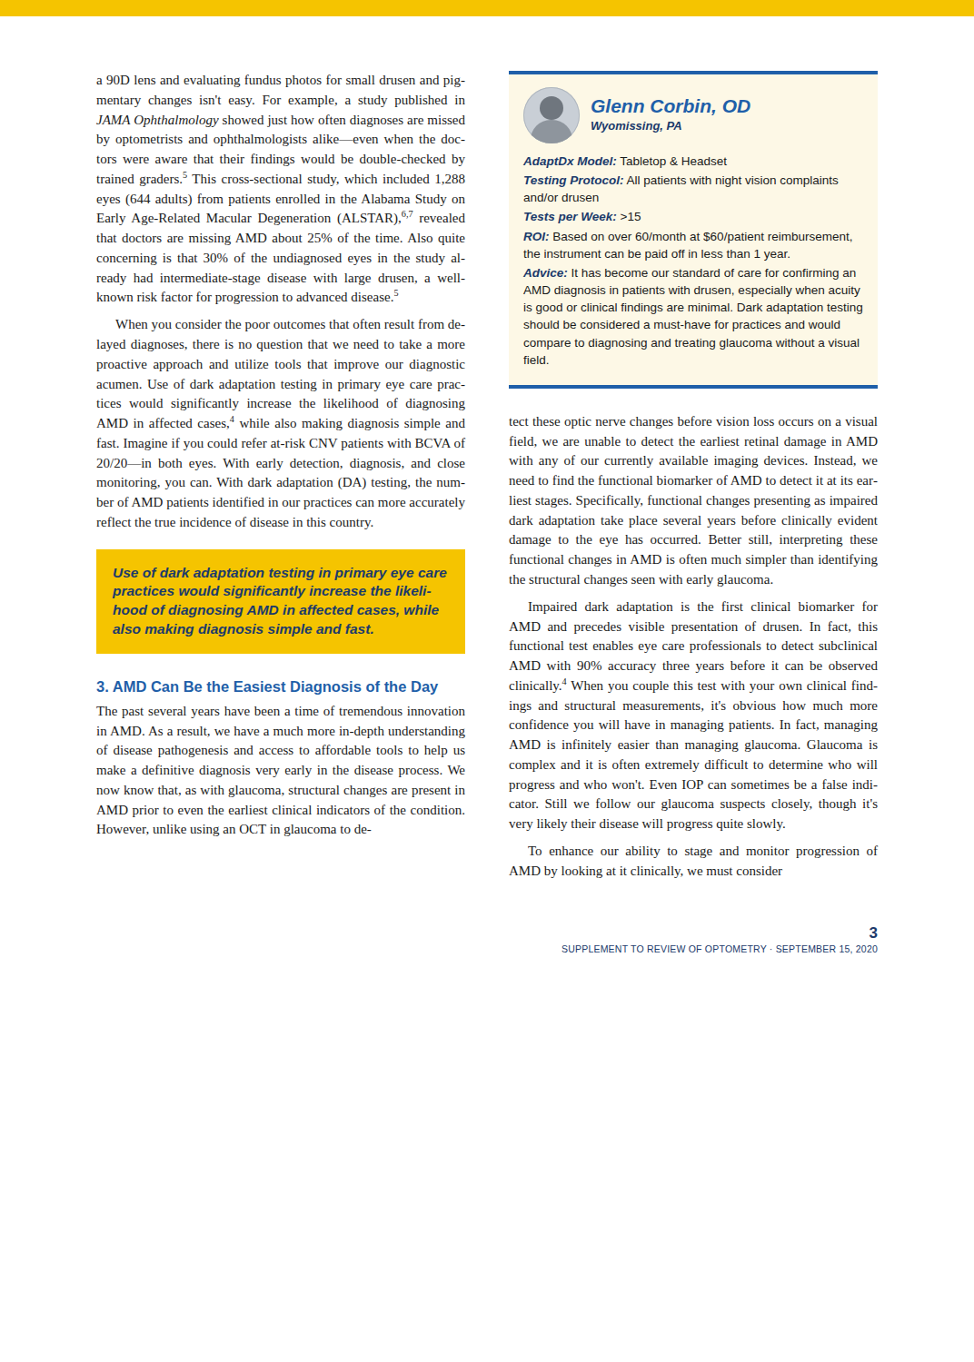a 90D lens and evaluating fundus photos for small drusen and pigmentary changes isn't easy. For example, a study published in JAMA Ophthalmology showed just how often diagnoses are missed by optometrists and ophthalmologists alike—even when the doctors were aware that their findings would be double-checked by trained graders.5 This cross-sectional study, which included 1,288 eyes (644 adults) from patients enrolled in the Alabama Study on Early Age-Related Macular Degeneration (ALSTAR),6,7 revealed that doctors are missing AMD about 25% of the time. Also quite concerning is that 30% of the undiagnosed eyes in the study already had intermediate-stage disease with large drusen, a well-known risk factor for progression to advanced disease.5
When you consider the poor outcomes that often result from delayed diagnoses, there is no question that we need to take a more proactive approach and utilize tools that improve our diagnostic acumen. Use of dark adaptation testing in primary eye care practices would significantly increase the likelihood of diagnosing AMD in affected cases,4 while also making diagnosis simple and fast. Imagine if you could refer at-risk CNV patients with BCVA of 20/20—in both eyes. With early detection, diagnosis, and close monitoring, you can. With dark adaptation (DA) testing, the number of AMD patients identified in our practices can more accurately reflect the true incidence of disease in this country.
Use of dark adaptation testing in primary eye care practices would significantly increase the likelihood of diagnosing AMD in affected cases, while also making diagnosis simple and fast.
3. AMD Can Be the Easiest Diagnosis of the Day
The past several years have been a time of tremendous innovation in AMD. As a result, we have a much more in-depth understanding of disease pathogenesis and access to affordable tools to help us make a definitive diagnosis very early in the disease process. We now know that, as with glaucoma, structural changes are present in AMD prior to even the earliest clinical indicators of the condition. However, unlike using an OCT in glaucoma to de-
Glenn Corbin, OD
Wyomissing, PA
AdaptDx Model: Tabletop & Headset
Testing Protocol: All patients with night vision complaints and/or drusen
Tests per Week: >15
ROI: Based on over 60/month at $60/patient reimbursement, the instrument can be paid off in less than 1 year.
Advice: It has become our standard of care for confirming an AMD diagnosis in patients with drusen, especially when acuity is good or clinical findings are minimal. Dark adaptation testing should be considered a must-have for practices and would compare to diagnosing and treating glaucoma without a visual field.
tect these optic nerve changes before vision loss occurs on a visual field, we are unable to detect the earliest retinal damage in AMD with any of our currently available imaging devices. Instead, we need to find the functional biomarker of AMD to detect it at its earliest stages. Specifically, functional changes presenting as impaired dark adaptation take place several years before clinically evident damage to the eye has occurred. Better still, interpreting these functional changes in AMD is often much simpler than identifying the structural changes seen with early glaucoma.
Impaired dark adaptation is the first clinical biomarker for AMD and precedes visible presentation of drusen. In fact, this functional test enables eye care professionals to detect subclinical AMD with 90% accuracy three years before it can be observed clinically.4 When you couple this test with your own clinical findings and structural measurements, it's obvious how much more confidence you will have in managing patients. In fact, managing AMD is infinitely easier than managing glaucoma. Glaucoma is complex and it is often extremely difficult to determine who will progress and who won't. Even IOP can sometimes be a false indicator. Still we follow our glaucoma suspects closely, though it's very likely their disease will progress quite slowly.
To enhance our ability to stage and monitor progression of AMD by looking at it clinically, we must consider
3
Supplement to Review of Optometry · September 15, 2020